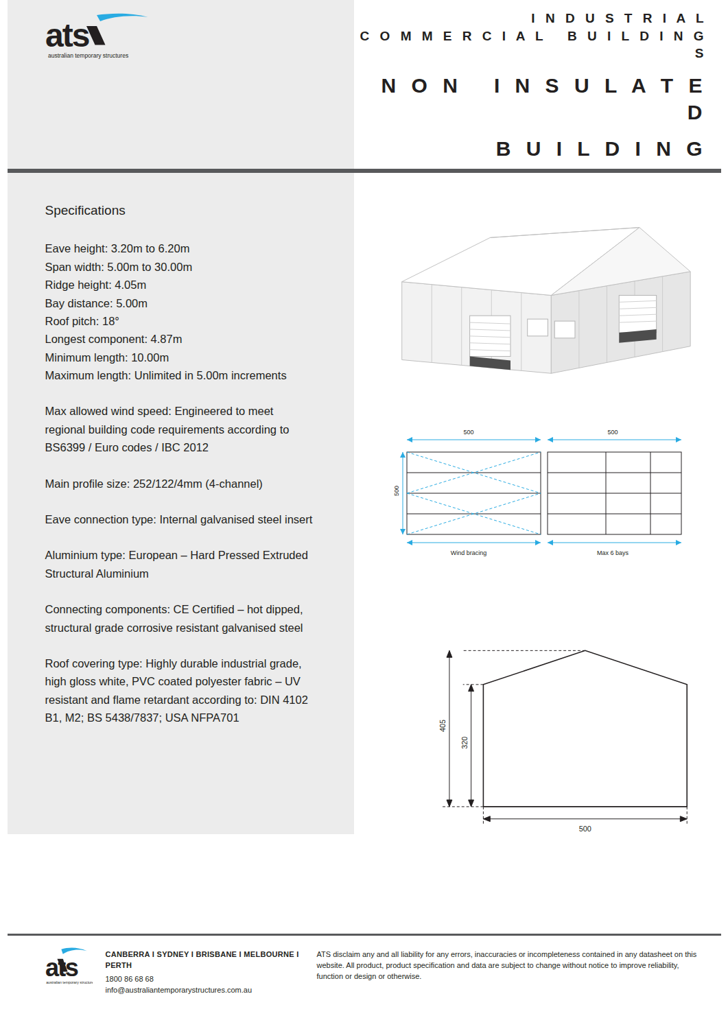ats australian temporary structures
I N D U S T R I A L
C O M M E R C I A L B U I L D I N G S
N O N I N S U L A T E D
B U I L D I N G
Specifications
Eave height: 3.20m to 6.20m
Span width: 5.00m to 30.00m
Ridge height: 4.05m
Bay distance: 5.00m
Roof pitch: 18°
Longest component: 4.87m
Minimum length: 10.00m
Maximum length: Unlimited in 5.00m increments
Max allowed wind speed: Engineered to meet regional building code requirements according to BS6399 / Euro codes / IBC 2012
Main profile size: 252/122/4mm (4-channel)
Eave connection type: Internal galvanised steel insert
Aluminium type: European – Hard Pressed Extruded Structural Aluminium
Connecting components: CE Certified – hot dipped, structural grade corrosive resistant galvanised steel
Roof covering type: Highly durable industrial grade, high gloss white, PVC coated polyester fabric – UV resistant and flame retardant according to: DIN 4102 B1, M2; BS 5438/7837; USA NFPA701
500 500 500 Wind bracing Max 6 bays 405 320 500
ats australian temporary structures
CANBERRA I SYDNEY I BRISBANE I MELBOURNE I PERTH
1800 86 68 68
info@australiantemporarystructures.com.au
ATS disclaim any and all liability for any errors, inaccuracies or incompleteness contained in any datasheet on this website. All product, product specification and data are subject to change without notice to improve reliability, function or design or otherwise.